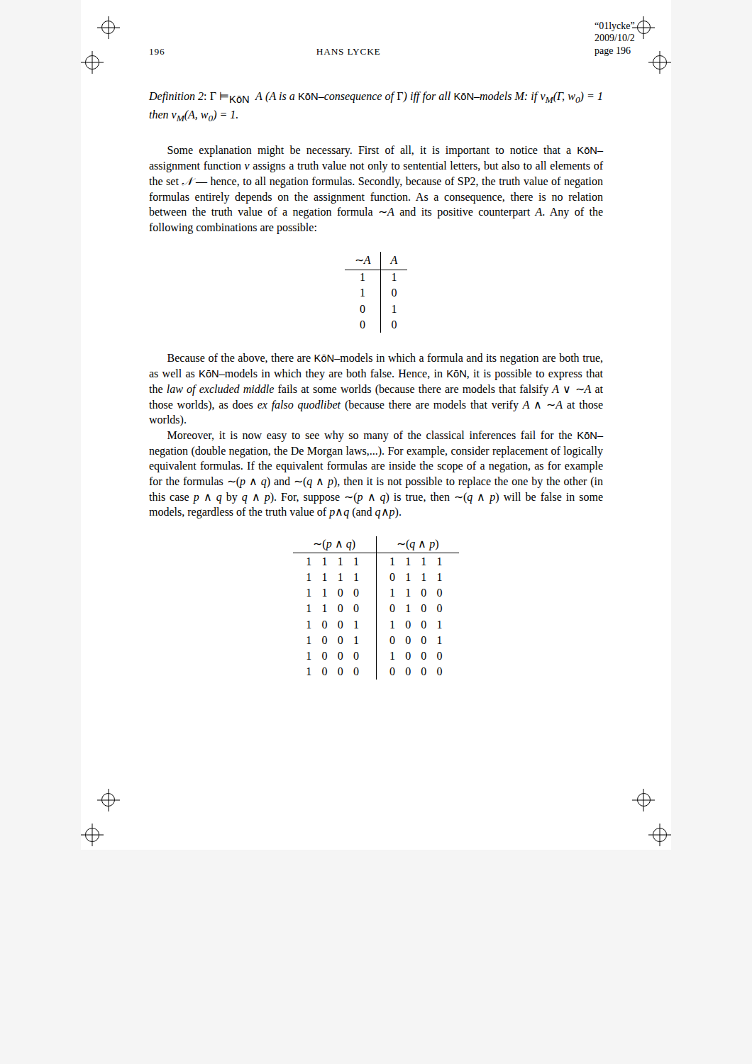“01lycke”
2009/10/2
page 196
196 HANS LYCKE
Definition 2: Γ ⊨KōN A (A is a KōN–consequence of Γ) iff for all KōN–models M: if vM(Γ, w0) = 1 then vM(A, w0) = 1.
Some explanation might be necessary. First of all, it is important to notice that a KōN–assignment function v assigns a truth value not only to sentential letters, but also to all elements of the set 𝒩 — hence, to all negation formulas. Secondly, because of SP2, the truth value of negation formulas entirely depends on the assignment function. As a consequence, there is no relation between the truth value of a negation formula ∼A and its positive counterpart A. Any of the following combinations are possible:
| ∼ A | A |
| --- | --- |
| 1 | 1 |
| 1 | 0 |
| 0 | 1 |
| 0 | 0 |
Because of the above, there are KōN–models in which a formula and its negation are both true, as well as KōN–models in which they are both false. Hence, in KōN, it is possible to express that the law of excluded middle fails at some worlds (because there are models that falsify A ∨ ∼A at those worlds), as does ex falso quodlibet (because there are models that verify A ∧ ∼A at those worlds).
Moreover, it is now easy to see why so many of the classical inferences fail for the KōN–negation (double negation, the De Morgan laws,...). For example, consider replacement of logically equivalent formulas. If the equivalent formulas are inside the scope of a negation, as for example for the formulas ∼(p ∧ q) and ∼(q ∧ p), then it is not possible to replace the one by the other (in this case p ∧ q by q ∧ p). For, suppose ∼(p ∧ q) is true, then ∼(q ∧ p) will be false in some models, regardless of the truth value of p∧q (and q∧p).
| ∼( p ∧ q ) | ∼( q ∧ p ) |
| --- | --- |
| 1 1 1 1 | 1 1 1 1 |
| 1 1 1 1 | 0 1 1 1 |
| 1 1 0 0 | 1 1 0 0 |
| 1 1 0 0 | 0 1 0 0 |
| 1 0 0 1 | 1 0 0 1 |
| 1 0 0 1 | 0 0 0 1 |
| 1 0 0 0 | 1 0 0 0 |
| 1 0 0 0 | 0 0 0 0 |